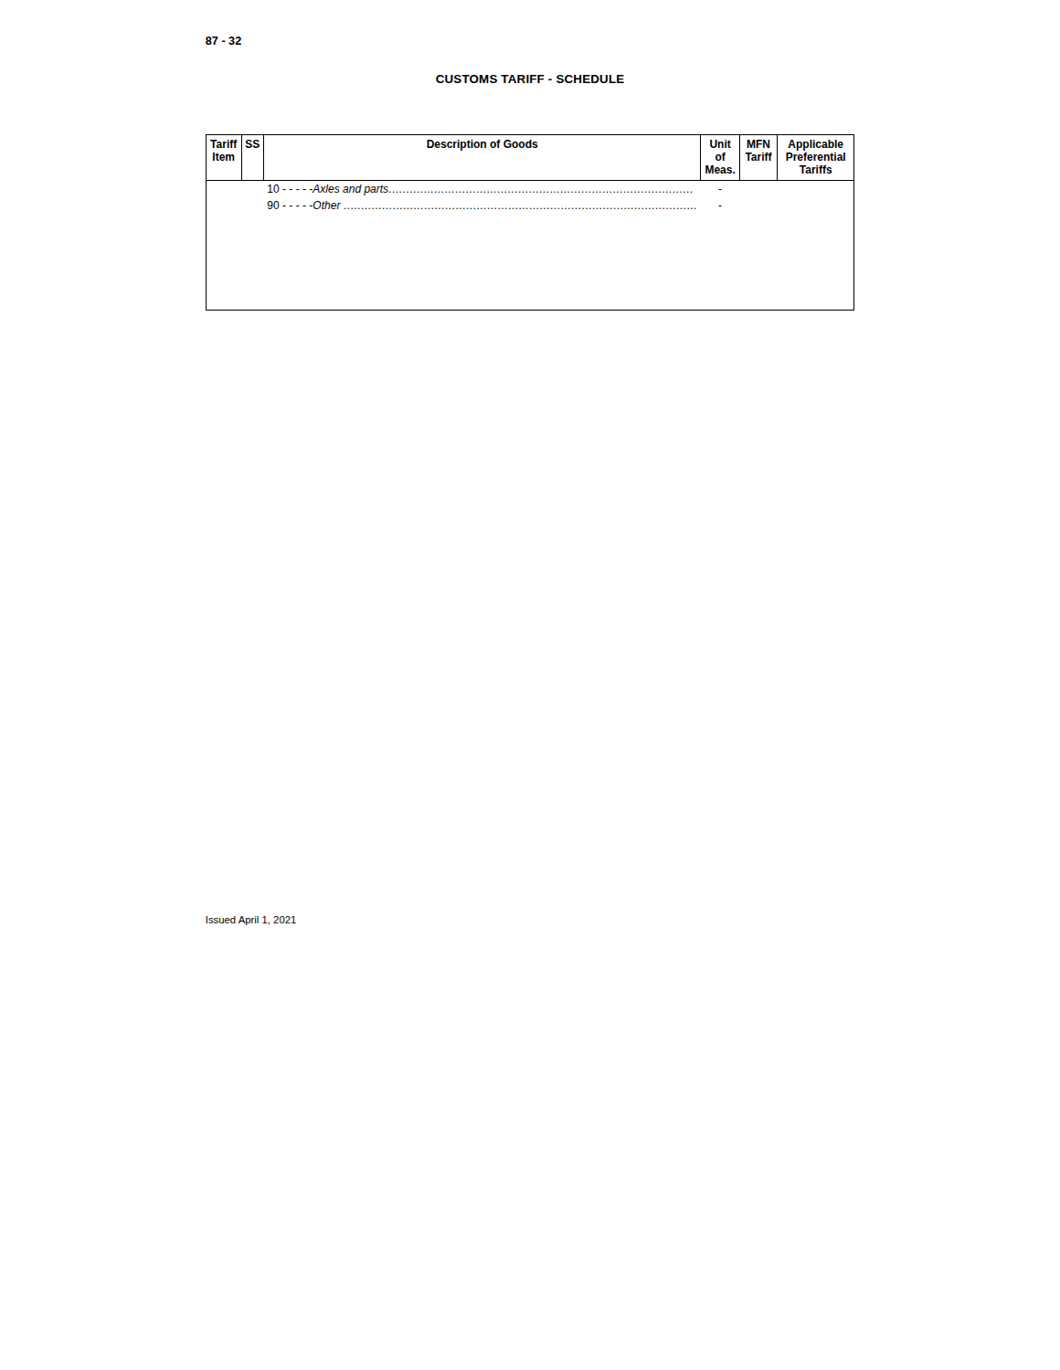87 - 32
CUSTOMS TARIFF - SCHEDULE
| Tariff Item | SS | Description of Goods | Unit of Meas. | MFN Tariff | Applicable Preferential Tariffs |
| --- | --- | --- | --- | --- | --- |
| | | 10 - - - - - Axles and parts ....................................................................................... | - | | |
| | | 90 - - - - - Other ..................................................................................................... | - | | |
Issued April 1, 2021